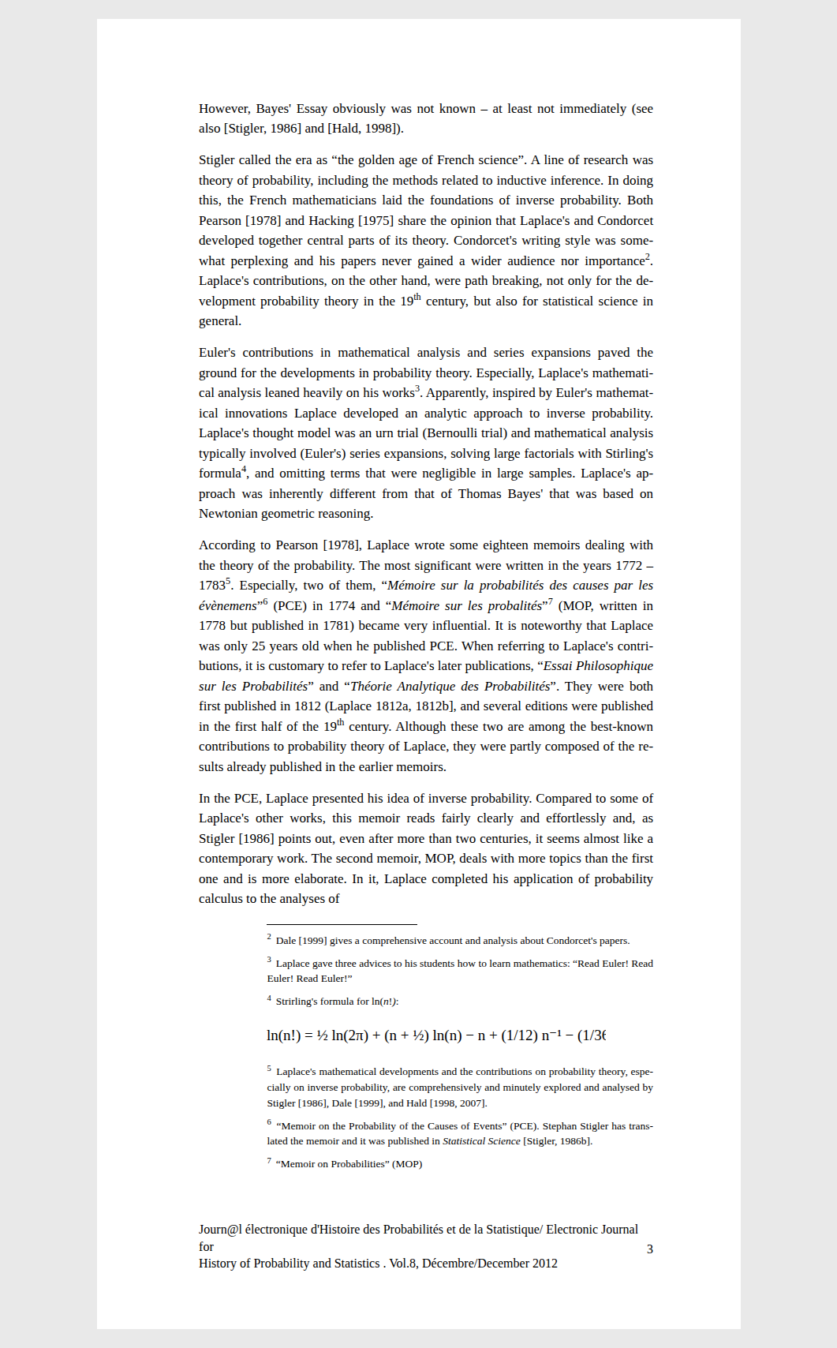However, Bayes' Essay obviously was not known – at least not immediately (see also [Stigler, 1986] and [Hald, 1998]).
Stigler called the era as “the golden age of French science”. A line of research was theory of probability, including the methods related to inductive inference. In doing this, the French mathematicians laid the foundations of inverse probability. Both Pearson [1978] and Hacking [1975] share the opinion that Laplace's and Condorcet developed together central parts of its theory. Condorcet's writing style was somewhat perplexing and his papers never gained a wider audience nor importance2. Laplace's contributions, on the other hand, were path breaking, not only for the development probability theory in the 19th century, but also for statistical science in general.
Euler's contributions in mathematical analysis and series expansions paved the ground for the developments in probability theory. Especially, Laplace's mathematical analysis leaned heavily on his works3. Apparently, inspired by Euler's mathematical innovations Laplace developed an analytic approach to inverse probability. Laplace's thought model was an urn trial (Bernoulli trial) and mathematical analysis typically involved (Euler's) series expansions, solving large factorials with Stirling's formula4, and omitting terms that were negligible in large samples. Laplace's approach was inherently different from that of Thomas Bayes' that was based on Newtonian geometric reasoning.
According to Pearson [1978], Laplace wrote some eighteen memoirs dealing with the theory of the probability. The most significant were written in the years 1772 – 17835. Especially, two of them, “Mémoire sur la probabilités des causes par les évènemens”6 (PCE) in 1774 and “Mémoire sur les probalités”7 (MOP, written in 1778 but published in 1781) became very influential. It is noteworthy that Laplace was only 25 years old when he published PCE. When referring to Laplace's contributions, it is customary to refer to Laplace's later publications, “Essai Philosophique sur les Probabilités” and “Théorie Analytique des Probabilités”. They were both first published in 1812 (Laplace 1812a, 1812b], and several editions were published in the first half of the 19th century. Although these two are among the best-known contributions to probability theory of Laplace, they were partly composed of the results already published in the earlier memoirs.
In the PCE, Laplace presented his idea of inverse probability. Compared to some of Laplace's other works, this memoir reads fairly clearly and effortlessly and, as Stigler [1986] points out, even after more than two centuries, it seems almost like a contemporary work. The second memoir, MOP, deals with more topics than the first one and is more elaborate. In it, Laplace completed his application of probability calculus to the analyses of
2 Dale [1999] gives a comprehensive account and analysis about Condorcet's papers.
3 Laplace gave three advices to his students how to learn mathematics: “Read Euler! Read Euler! Read Euler!”
4 Strirling's formula for ln(n!):
5 Laplace's mathematical developments and the contributions on probability theory, especially on inverse probability, are comprehensively and minutely explored and analysed by Stigler [1986], Dale [1999], and Hald [1998, 2007].
6 “Memoir on the Probability of the Causes of Events” (PCE). Stephan Stigler has translated the memoir and it was published in Statistical Science [Stigler, 1986b].
7 “Memoir on Probabilities” (MOP)
3
Journ@l électronique d'Histoire des Probabilités et de la Statistique/ Electronic Journal for
History of Probability and Statistics . Vol.8, Décembre/December 2012